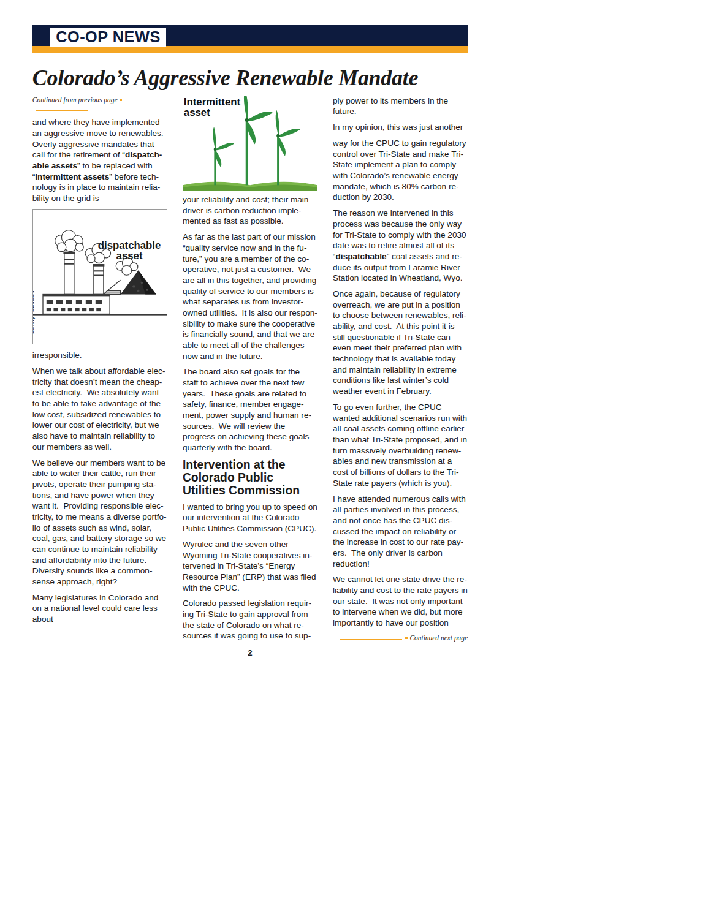CO-OP NEWS
Colorado’s Aggressive Renewable Mandate
Continued from previous page
and where they have implemented an aggressive move to renewables. Overly aggressive mandates that call for the retirement of “dispatchable assets” to be replaced with “intermittent assets” before technology is in place to maintain reliability on the grid is
dispatchable
asset
* Jeffery Robinson
irresponsible.
When we talk about affordable electricity that doesn’t mean the cheapest electricity. We absolutely want to be able to take advantage of the low cost, subsidized renewables to lower our cost of electricity, but we also have to maintain reliability to our members as well.
We believe our members want to be able to water their cattle, run their pivots, operate their pumping stations, and have power when they want it. Providing responsible electricity, to me means a diverse portfolio of assets such as wind, solar, coal, gas, and battery storage so we can continue to maintain reliability and affordability into the future. Diversity sounds like a commonsense approach, right?
Many legislatures in Colorado and on a national level could care less about
Intermittent
asset
your reliability and cost; their main driver is carbon reduction implemented as fast as possible.
As far as the last part of our mission “quality service now and in the future,” you are a member of the cooperative, not just a customer. We are all in this together, and providing quality of service to our members is what separates us from investor-owned utilities. It is also our responsibility to make sure the cooperative is financially sound, and that we are able to meet all of the challenges now and in the future.
The board also set goals for the staff to achieve over the next few years. These goals are related to safety, finance, member engagement, power supply and human resources. We will review the progress on achieving these goals quarterly with the board.
Intervention at the Colorado Public Utilities Commission
I wanted to bring you up to speed on our intervention at the Colorado Public Utilities Commission (CPUC).
Wyrulec and the seven other Wyoming Tri-State cooperatives intervened in Tri-State’s “Energy Resource Plan” (ERP) that was filed with the CPUC.
Colorado passed legislation requiring Tri-State to gain approval from the state of Colorado on what resources it was going to use to supply power to its members in the future.
In my opinion, this was just another
way for the CPUC to gain regulatory control over Tri-State and make Tri-State implement a plan to comply with Colorado’s renewable energy mandate, which is 80% carbon reduction by 2030.
The reason we intervened in this process was because the only way for Tri-State to comply with the 2030 date was to retire almost all of its “dispatchable” coal assets and reduce its output from Laramie River Station located in Wheatland, Wyo.
Once again, because of regulatory overreach, we are put in a position to choose between renewables, reliability, and cost. At this point it is still questionable if Tri-State can even meet their preferred plan with technology that is available today and maintain reliability in extreme conditions like last winter’s cold weather event in February.
To go even further, the CPUC wanted additional scenarios run with all coal assets coming offline earlier than what Tri-State proposed, and in turn massively overbuilding renewables and new transmission at a cost of billions of dollars to the Tri-State rate payers (which is you).
I have attended numerous calls with all parties involved in this process, and not once has the CPUC discussed the impact on reliability or the increase in cost to our rate payers. The only driver is carbon reduction!
We cannot let one state drive the reliability and cost to the rate payers in our state. It was not only important to intervene when we did, but more importantly to have our position
Continued next page
2